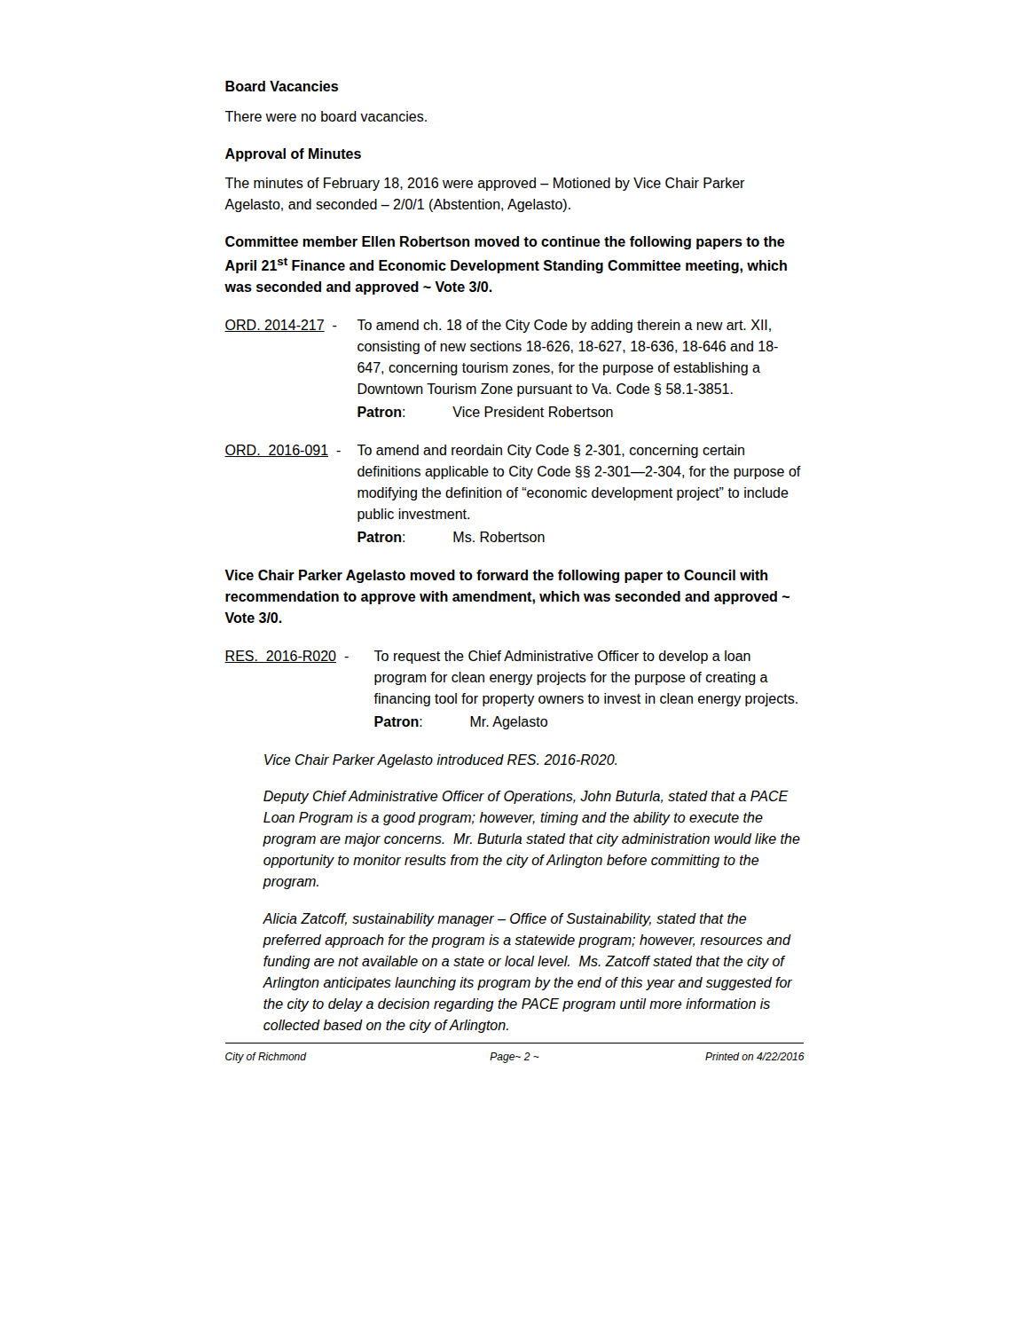Board Vacancies
There were no board vacancies.
Approval of Minutes
The minutes of February 18, 2016 were approved – Motioned by Vice Chair Parker Agelasto, and seconded – 2/0/1 (Abstention, Agelasto).
Committee member Ellen Robertson moved to continue the following papers to the April 21st Finance and Economic Development Standing Committee meeting, which was seconded and approved ~ Vote 3/0.
ORD. 2014-217 -
To amend ch. 18 of the City Code by adding therein a new art. XII, consisting of new sections 18-626, 18-627, 18-636, 18-646 and 18-647, concerning tourism zones, for the purpose of establishing a Downtown Tourism Zone pursuant to Va. Code § 58.1-3851.
Patron: Vice President Robertson
ORD. 2016-091 -
To amend and reordain City Code § 2-301, concerning certain definitions applicable to City Code §§ 2-301—2-304, for the purpose of modifying the definition of “economic development project” to include public investment.
Patron: Ms. Robertson
Vice Chair Parker Agelasto moved to forward the following paper to Council with recommendation to approve with amendment, which was seconded and approved ~ Vote 3/0.
RES. 2016-R020 -
To request the Chief Administrative Officer to develop a loan program for clean energy projects for the purpose of creating a financing tool for property owners to invest in clean energy projects.
Patron: Mr. Agelasto
Vice Chair Parker Agelasto introduced RES. 2016-R020.
Deputy Chief Administrative Officer of Operations, John Buturla, stated that a PACE Loan Program is a good program; however, timing and the ability to execute the program are major concerns. Mr. Buturla stated that city administration would like the opportunity to monitor results from the city of Arlington before committing to the program.
Alicia Zatcoff, sustainability manager – Office of Sustainability, stated that the preferred approach for the program is a statewide program; however, resources and funding are not available on a state or local level. Ms. Zatcoff stated that the city of Arlington anticipates launching its program by the end of this year and suggested for the city to delay a decision regarding the PACE program until more information is collected based on the city of Arlington.
City of Richmond
Page~ 2 ~
Printed on 4/22/2016